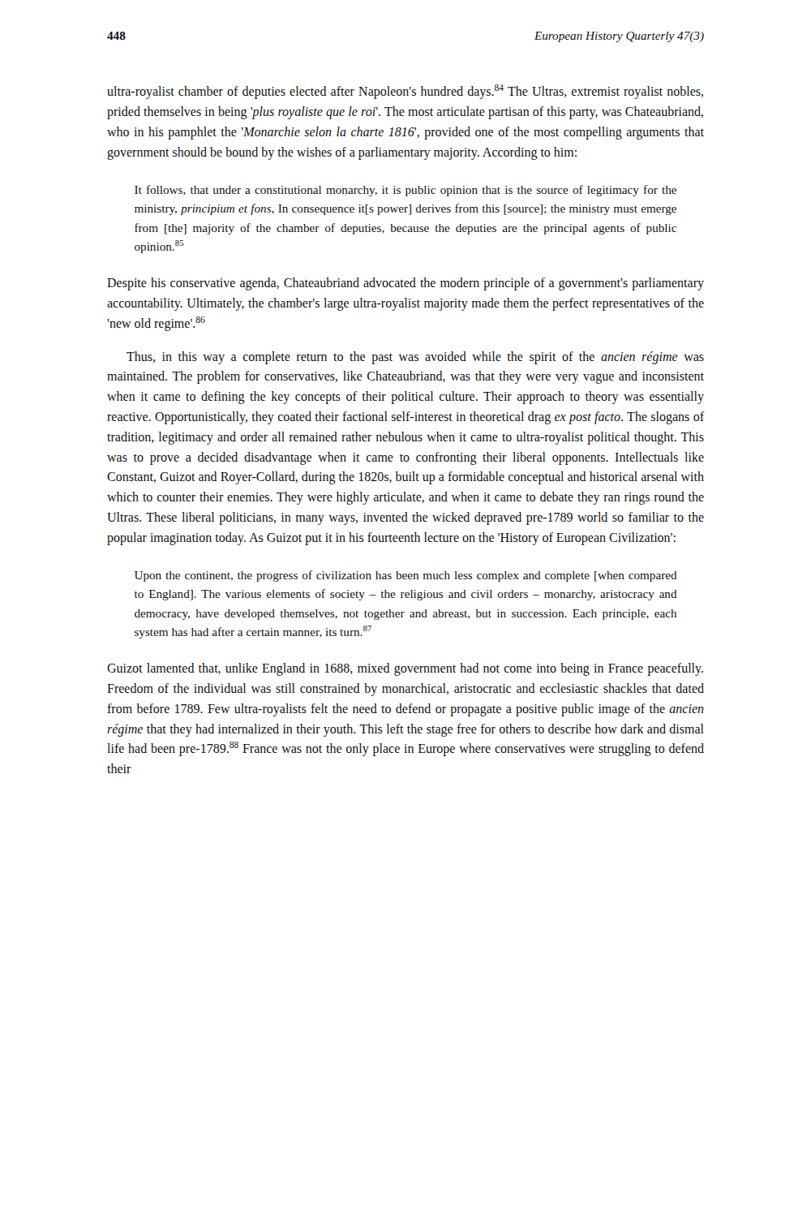448 European History Quarterly 47(3)
ultra-royalist chamber of deputies elected after Napoleon's hundred days.84 The Ultras, extremist royalist nobles, prided themselves in being 'plus royaliste que le roi'. The most articulate partisan of this party, was Chateaubriand, who in his pamphlet the 'Monarchie selon la charte 1816', provided one of the most compelling arguments that government should be bound by the wishes of a parliamentary majority. According to him:
It follows, that under a constitutional monarchy, it is public opinion that is the source of legitimacy for the ministry, principium et fons, In consequence it[s power] derives from this [source]; the ministry must emerge from [the] majority of the chamber of deputies, because the deputies are the principal agents of public opinion.85
Despite his conservative agenda, Chateaubriand advocated the modern principle of a government's parliamentary accountability. Ultimately, the chamber's large ultra-royalist majority made them the perfect representatives of the 'new old regime'.86
Thus, in this way a complete return to the past was avoided while the spirit of the ancien régime was maintained. The problem for conservatives, like Chateaubriand, was that they were very vague and inconsistent when it came to defining the key concepts of their political culture. Their approach to theory was essentially reactive. Opportunistically, they coated their factional self-interest in theoretical drag ex post facto. The slogans of tradition, legitimacy and order all remained rather nebulous when it came to ultra-royalist political thought. This was to prove a decided disadvantage when it came to confronting their liberal opponents. Intellectuals like Constant, Guizot and Royer-Collard, during the 1820s, built up a formidable conceptual and historical arsenal with which to counter their enemies. They were highly articulate, and when it came to debate they ran rings round the Ultras. These liberal politicians, in many ways, invented the wicked depraved pre-1789 world so familiar to the popular imagination today. As Guizot put it in his fourteenth lecture on the 'History of European Civilization':
Upon the continent, the progress of civilization has been much less complex and complete [when compared to England]. The various elements of society – the religious and civil orders – monarchy, aristocracy and democracy, have developed themselves, not together and abreast, but in succession. Each principle, each system has had after a certain manner, its turn.87
Guizot lamented that, unlike England in 1688, mixed government had not come into being in France peacefully. Freedom of the individual was still constrained by monarchical, aristocratic and ecclesiastic shackles that dated from before 1789. Few ultra-royalists felt the need to defend or propagate a positive public image of the ancien régime that they had internalized in their youth. This left the stage free for others to describe how dark and dismal life had been pre-1789.88 France was not the only place in Europe where conservatives were struggling to defend their